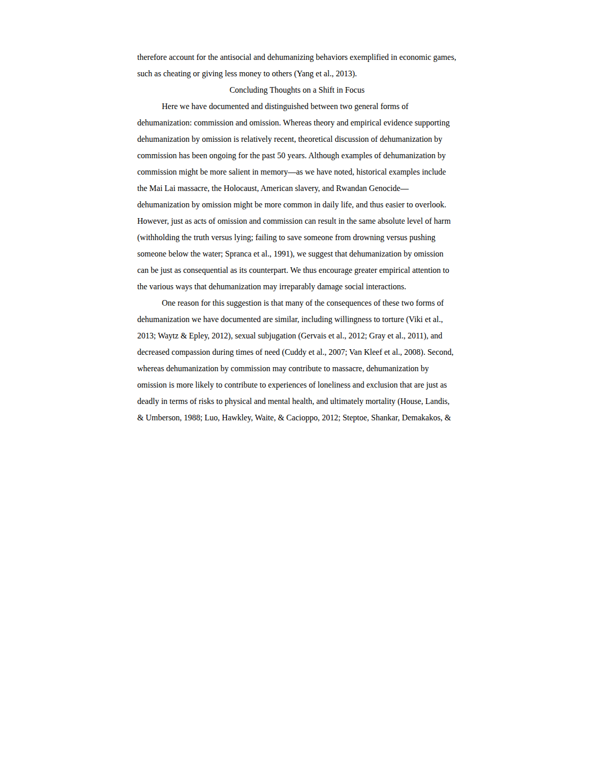therefore account for the antisocial and dehumanizing behaviors exemplified in economic games, such as cheating or giving less money to others (Yang et al., 2013).
Concluding Thoughts on a Shift in Focus
Here we have documented and distinguished between two general forms of dehumanization: commission and omission. Whereas theory and empirical evidence supporting dehumanization by omission is relatively recent, theoretical discussion of dehumanization by commission has been ongoing for the past 50 years. Although examples of dehumanization by commission might be more salient in memory—as we have noted, historical examples include the Mai Lai massacre, the Holocaust, American slavery, and Rwandan Genocide—dehumanization by omission might be more common in daily life, and thus easier to overlook. However, just as acts of omission and commission can result in the same absolute level of harm (withholding the truth versus lying; failing to save someone from drowning versus pushing someone below the water; Spranca et al., 1991), we suggest that dehumanization by omission can be just as consequential as its counterpart. We thus encourage greater empirical attention to the various ways that dehumanization may irreparably damage social interactions.
One reason for this suggestion is that many of the consequences of these two forms of dehumanization we have documented are similar, including willingness to torture (Viki et al., 2013; Waytz & Epley, 2012), sexual subjugation (Gervais et al., 2012; Gray et al., 2011), and decreased compassion during times of need (Cuddy et al., 2007; Van Kleef et al., 2008). Second, whereas dehumanization by commission may contribute to massacre, dehumanization by omission is more likely to contribute to experiences of loneliness and exclusion that are just as deadly in terms of risks to physical and mental health, and ultimately mortality (House, Landis, & Umberson, 1988; Luo, Hawkley, Waite, & Cacioppo, 2012; Steptoe, Shankar, Demakakos, &